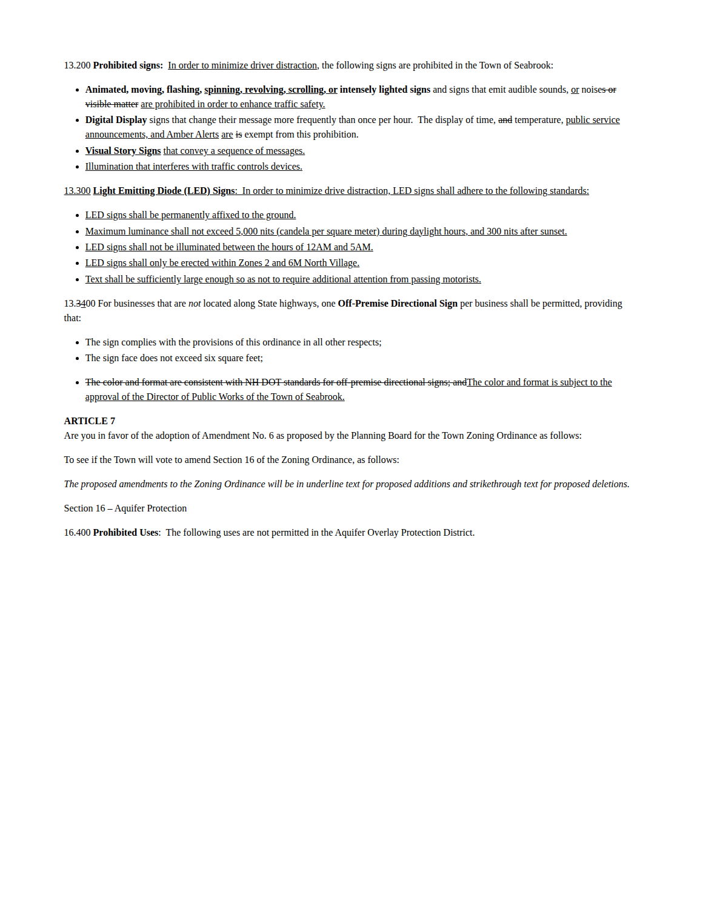13.200 Prohibited signs: In order to minimize driver distraction, the following signs are prohibited in the Town of Seabrook:
Animated, moving, flashing, spinning, revolving, scrolling, or intensely lighted signs and signs that emit audible sounds, or noises or visible matter are prohibited in order to enhance traffic safety.
Digital Display signs that change their message more frequently than once per hour. The display of time, and temperature, public service announcements, and Amber Alerts are is exempt from this prohibition.
Visual Story Signs that convey a sequence of messages.
Illumination that interferes with traffic controls devices.
13.300 Light Emitting Diode (LED) Signs: In order to minimize drive distraction, LED signs shall adhere to the following standards:
LED signs shall be permanently affixed to the ground.
Maximum luminance shall not exceed 5,000 nits (candela per square meter) during daylight hours, and 300 nits after sunset.
LED signs shall not be illuminated between the hours of 12AM and 5AM.
LED signs shall only be erected within Zones 2 and 6M North Village.
Text shall be sufficiently large enough so as not to require additional attention from passing motorists.
13.3400 For businesses that are not located along State highways, one Off-Premise Directional Sign per business shall be permitted, providing that:
The sign complies with the provisions of this ordinance in all other respects;
The sign face does not exceed six square feet;
The color and format are consistent with NH DOT standards for off-premise directional signs; and The color and format is subject to the approval of the Director of Public Works of the Town of Seabrook.
ARTICLE 7
Are you in favor of the adoption of Amendment No. 6 as proposed by the Planning Board for the Town Zoning Ordinance as follows:
To see if the Town will vote to amend Section 16 of the Zoning Ordinance, as follows:
The proposed amendments to the Zoning Ordinance will be in underline text for proposed additions and strikethrough text for proposed deletions.
Section 16 – Aquifer Protection
16.400 Prohibited Uses: The following uses are not permitted in the Aquifer Overlay Protection District.